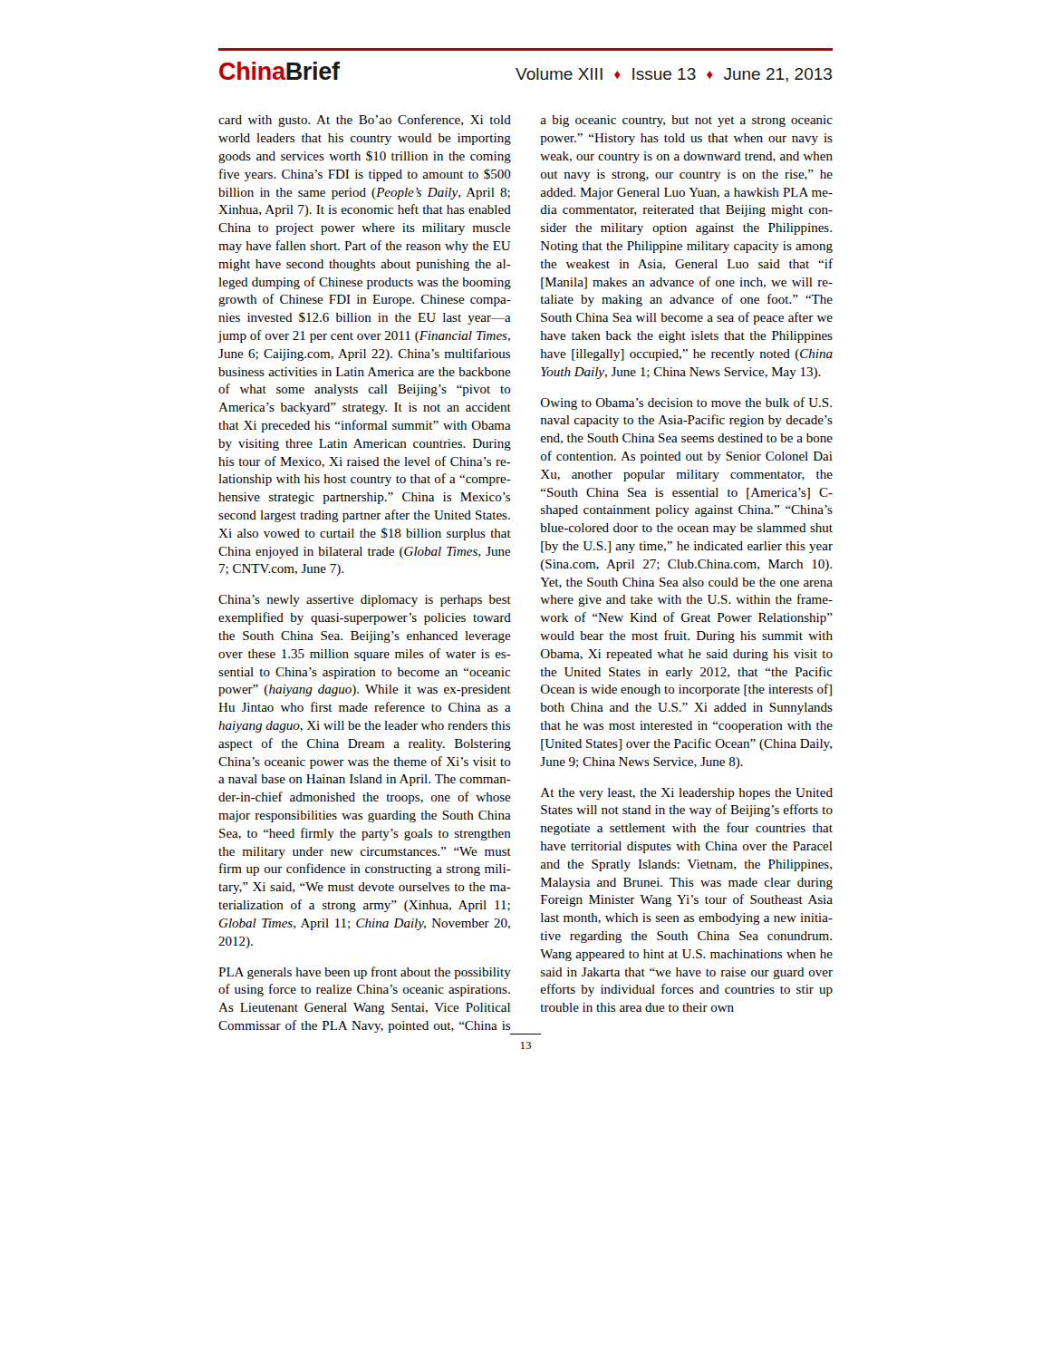China Brief
Volume XIII ♦ Issue 13 ♦ June 21, 2013
card with gusto. At the Bo’ao Conference, Xi told world leaders that his country would be importing goods and services worth $10 trillion in the coming five years. China’s FDI is tipped to amount to $500 billion in the same period (People’s Daily, April 8; Xinhua, April 7). It is economic heft that has enabled China to project power where its military muscle may have fallen short. Part of the reason why the EU might have second thoughts about punishing the alleged dumping of Chinese products was the booming growth of Chinese FDI in Europe. Chinese companies invested $12.6 billion in the EU last year—a jump of over 21 per cent over 2011 (Financial Times, June 6; Caijing.com, April 22). China’s multifarious business activities in Latin America are the backbone of what some analysts call Beijing’s “pivot to America’s backyard” strategy. It is not an accident that Xi preceded his “informal summit” with Obama by visiting three Latin American countries. During his tour of Mexico, Xi raised the level of China’s relationship with his host country to that of a “comprehensive strategic partnership.” China is Mexico’s second largest trading partner after the United States. Xi also vowed to curtail the $18 billion surplus that China enjoyed in bilateral trade (Global Times, June 7; CNTV.com, June 7).
China’s newly assertive diplomacy is perhaps best exemplified by quasi-superpower’s policies toward the South China Sea. Beijing’s enhanced leverage over these 1.35 million square miles of water is essential to China’s aspiration to become an “oceanic power” (haiyang daguo). While it was ex-president Hu Jintao who first made reference to China as a haiyang daguo, Xi will be the leader who renders this aspect of the China Dream a reality. Bolstering China’s oceanic power was the theme of Xi’s visit to a naval base on Hainan Island in April. The commander-in-chief admonished the troops, one of whose major responsibilities was guarding the South China Sea, to “heed firmly the party’s goals to strengthen the military under new circumstances.” “We must firm up our confidence in constructing a strong military,” Xi said, “We must devote ourselves to the materialization of a strong army” (Xinhua, April 11; Global Times, April 11; China Daily, November 20, 2012).
PLA generals have been up front about the possibility of using force to realize China’s oceanic aspirations. As Lieutenant General Wang Sentai, Vice Political Commissar of the PLA Navy, pointed out, “China is a big oceanic country, but not yet a strong oceanic power.” “History has told us that when our navy is weak, our country is on a downward trend, and when out navy is strong, our country is on the rise,” he added. Major General Luo Yuan, a hawkish PLA media commentator, reiterated that Beijing might consider the military option against the Philippines. Noting that the Philippine military capacity is among the weakest in Asia, General Luo said that “if [Manila] makes an advance of one inch, we will retaliate by making an advance of one foot.” “The South China Sea will become a sea of peace after we have taken back the eight islets that the Philippines have [illegally] occupied,” he recently noted (China Youth Daily, June 1; China News Service, May 13).
Owing to Obama’s decision to move the bulk of U.S. naval capacity to the Asia-Pacific region by decade’s end, the South China Sea seems destined to be a bone of contention. As pointed out by Senior Colonel Dai Xu, another popular military commentator, the “South China Sea is essential to [America’s] C-shaped containment policy against China.” “China’s blue-colored door to the ocean may be slammed shut [by the U.S.] any time,” he indicated earlier this year (Sina.com, April 27; Club.China.com, March 10). Yet, the South China Sea also could be the one arena where give and take with the U.S. within the framework of “New Kind of Great Power Relationship” would bear the most fruit. During his summit with Obama, Xi repeated what he said during his visit to the United States in early 2012, that “the Pacific Ocean is wide enough to incorporate [the interests of] both China and the U.S.” Xi added in Sunnylands that he was most interested in “cooperation with the [United States] over the Pacific Ocean” (China Daily, June 9; China News Service, June 8).
At the very least, the Xi leadership hopes the United States will not stand in the way of Beijing’s efforts to negotiate a settlement with the four countries that have territorial disputes with China over the Paracel and the Spratly Islands: Vietnam, the Philippines, Malaysia and Brunei. This was made clear during Foreign Minister Wang Yi’s tour of Southeast Asia last month, which is seen as embodying a new initiative regarding the South China Sea conundrum. Wang appeared to hint at U.S. machinations when he said in Jakarta that “we have to raise our guard over efforts by individual forces and countries to stir up trouble in this area due to their own
13